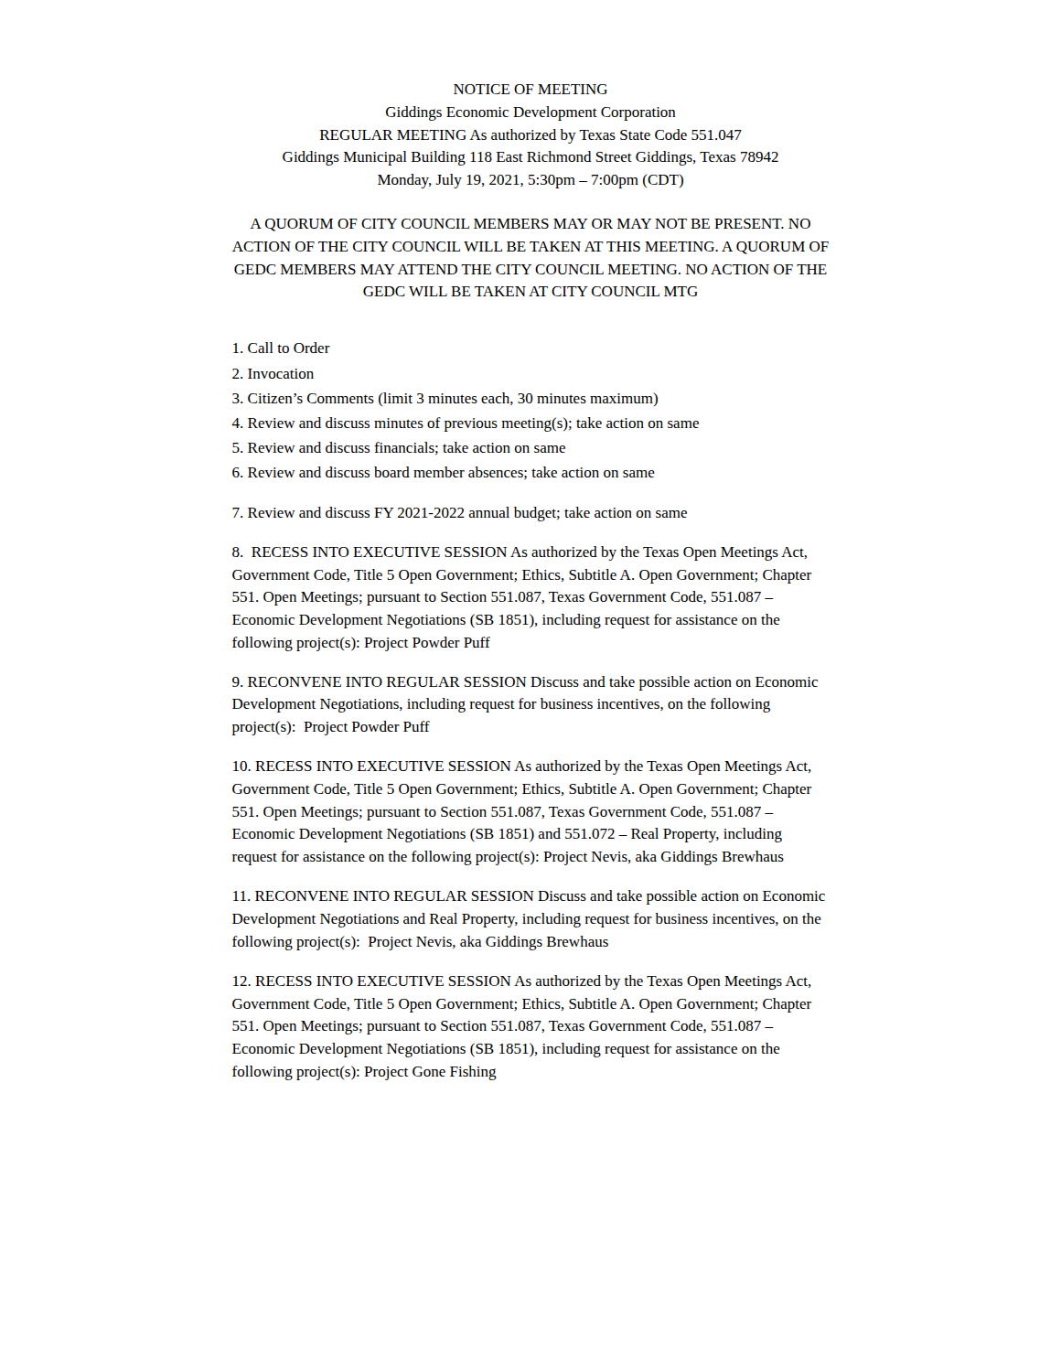NOTICE OF MEETING
Giddings Economic Development Corporation
REGULAR MEETING As authorized by Texas State Code 551.047
Giddings Municipal Building 118 East Richmond Street Giddings, Texas 78942
Monday, July 19, 2021, 5:30pm – 7:00pm (CDT)
A QUORUM OF CITY COUNCIL MEMBERS MAY OR MAY NOT BE PRESENT. NO ACTION OF THE CITY COUNCIL WILL BE TAKEN AT THIS MEETING. A QUORUM OF GEDC MEMBERS MAY ATTEND THE CITY COUNCIL MEETING. NO ACTION OF THE GEDC WILL BE TAKEN AT CITY COUNCIL MTG
1. Call to Order
2. Invocation
3. Citizen’s Comments (limit 3 minutes each, 30 minutes maximum)
4. Review and discuss minutes of previous meeting(s); take action on same
5. Review and discuss financials; take action on same
6. Review and discuss board member absences; take action on same
7. Review and discuss FY 2021-2022 annual budget; take action on same
8. RECESS INTO EXECUTIVE SESSION As authorized by the Texas Open Meetings Act, Government Code, Title 5 Open Government; Ethics, Subtitle A. Open Government; Chapter 551. Open Meetings; pursuant to Section 551.087, Texas Government Code, 551.087 – Economic Development Negotiations (SB 1851), including request for assistance on the following project(s): Project Powder Puff
9. RECONVENE INTO REGULAR SESSION Discuss and take possible action on Economic Development Negotiations, including request for business incentives, on the following project(s): Project Powder Puff
10. RECESS INTO EXECUTIVE SESSION As authorized by the Texas Open Meetings Act, Government Code, Title 5 Open Government; Ethics, Subtitle A. Open Government; Chapter 551. Open Meetings; pursuant to Section 551.087, Texas Government Code, 551.087 – Economic Development Negotiations (SB 1851) and 551.072 – Real Property, including request for assistance on the following project(s): Project Nevis, aka Giddings Brewhaus
11. RECONVENE INTO REGULAR SESSION Discuss and take possible action on Economic Development Negotiations and Real Property, including request for business incentives, on the following project(s): Project Nevis, aka Giddings Brewhaus
12. RECESS INTO EXECUTIVE SESSION As authorized by the Texas Open Meetings Act, Government Code, Title 5 Open Government; Ethics, Subtitle A. Open Government; Chapter 551. Open Meetings; pursuant to Section 551.087, Texas Government Code, 551.087 – Economic Development Negotiations (SB 1851), including request for assistance on the following project(s): Project Gone Fishing